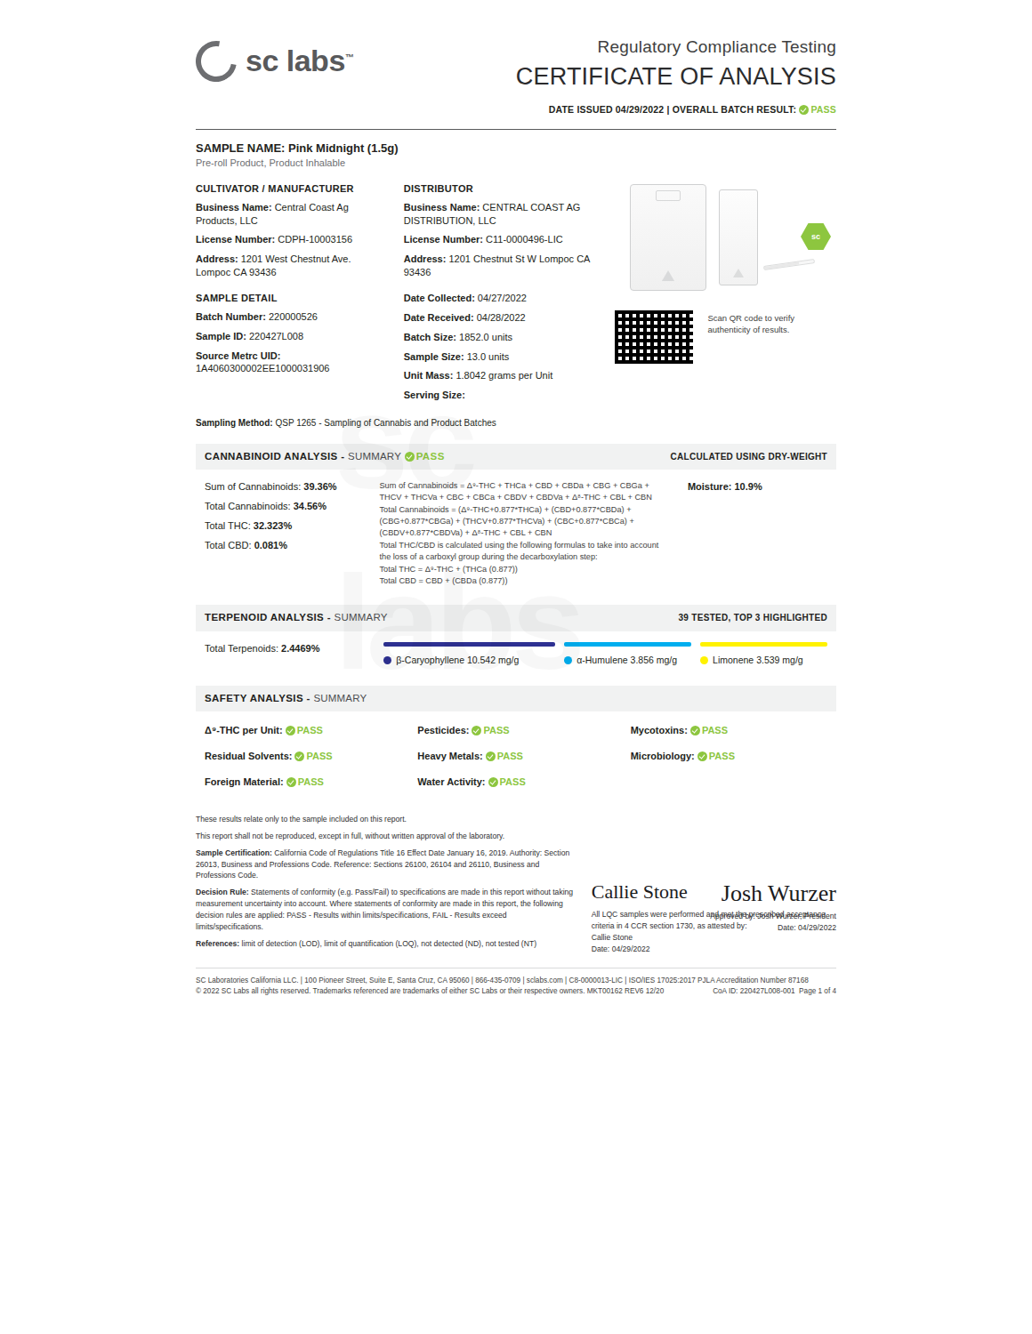sc labs
sc labs™
Regulatory Compliance Testing
CERTIFICATE OF ANALYSIS
DATE ISSUED 04/29/2022 | OVERALL BATCH RESULT: PASS
SAMPLE NAME: Pink Midnight (1.5g)
Pre-roll Product, Product Inhalable
CULTIVATOR / MANUFACTURER
Business Name: Central Coast Ag Products, LLC
License Number: CDPH-10003156
Address: 1201 West Chestnut Ave. Lompoc CA 93436
SAMPLE DETAIL
Batch Number: 220000526
Sample ID: 220427L008
Source Metrc UID:
1A4060300002EE1000031906
DISTRIBUTOR
Business Name: CENTRAL COAST AG DISTRIBUTION, LLC
License Number: C11-0000496-LIC
Address: 1201 Chestnut St W Lompoc CA 93436
Date Collected: 04/27/2022
Date Received: 04/28/2022
Batch Size: 1852.0 units
Sample Size: 13.0 units
Unit Mass: 1.8042 grams per Unit
Serving Size:
Scan QR code to verify authenticity of results.
Sampling Method: QSP 1265 - Sampling of Cannabis and Product Batches
CANNABINOID ANALYSIS - SUMMARY PASS
CALCULATED USING DRY-WEIGHT
Sum of Cannabinoids: 39.36%
Total Cannabinoids: 34.56%
Total THC: 32.323%
Total CBD: 0.081%
Sum of Cannabinoids = Δ⁹-THC + THCa + CBD + CBDa + CBG + CBGa + THCV + THCVa + CBC + CBCa + CBDV + CBDVa + Δ⁸-THC + CBL + CBN
Total Cannabinoids = (Δ⁹-THC+0.877*THCa) + (CBD+0.877*CBDa) + (CBG+0.877*CBGa) + (THCV+0.877*THCVa) + (CBC+0.877*CBCa) + (CBDV+0.877*CBDVa) + Δ⁸-THC + CBL + CBN
Total THC/CBD is calculated using the following formulas to take into account the loss of a carboxyl group during the decarboxylation step:
Total THC = Δ⁹-THC + (THCa (0.877))
Total CBD = CBD + (CBDa (0.877))
Moisture: 10.9%
TERPENOID ANALYSIS - SUMMARY
39 TESTED, TOP 3 HIGHLIGHTED
Total Terpenoids: 2.4469%
β-Caryophyllene 10.542 mg/g
α-Humulene 3.856 mg/g
Limonene 3.539 mg/g
SAFETY ANALYSIS - SUMMARY
Δ⁹-THC per Unit: PASS
Pesticides: PASS
Mycotoxins: PASS
Residual Solvents: PASS
Heavy Metals: PASS
Microbiology: PASS
Foreign Material: PASS
Water Activity: PASS
These results relate only to the sample included on this report.
This report shall not be reproduced, except in full, without written approval of the laboratory.
Sample Certification: California Code of Regulations Title 16 Effect Date January 16, 2019. Authority: Section 26013, Business and Professions Code. Reference: Sections 26100, 26104 and 26110, Business and Professions Code.
Decision Rule: Statements of conformity (e.g. Pass/Fail) to specifications are made in this report without taking measurement uncertainty into account. Where statements of conformity are made in this report, the following decision rules are applied: PASS - Results within limits/specifications, FAIL - Results exceed limits/specifications.
References: limit of detection (LOD), limit of quantification (LOQ), not detected (ND), not tested (NT)
Callie Stone
Josh Wurzer
All LQC samples were performed and met the prescribed acceptance criteria in 4 CCR section 1730, as attested by:
Callie Stone
Date: 04/29/2022
Approved by: Josh Wurzer, President
Date: 04/29/2022
SC Laboratories California LLC. | 100 Pioneer Street, Suite E, Santa Cruz, CA 95060 | 866-435-0709 | sclabs.com | C8-0000013-LIC | ISO/IES 17025:2017 PJLA Accreditation Number 87168
© 2022 SC Labs all rights reserved. Trademarks referenced are trademarks of either SC Labs or their respective owners. MKT00162 REV6 12/20
CoA ID: 220427L008-001 Page 1 of 4